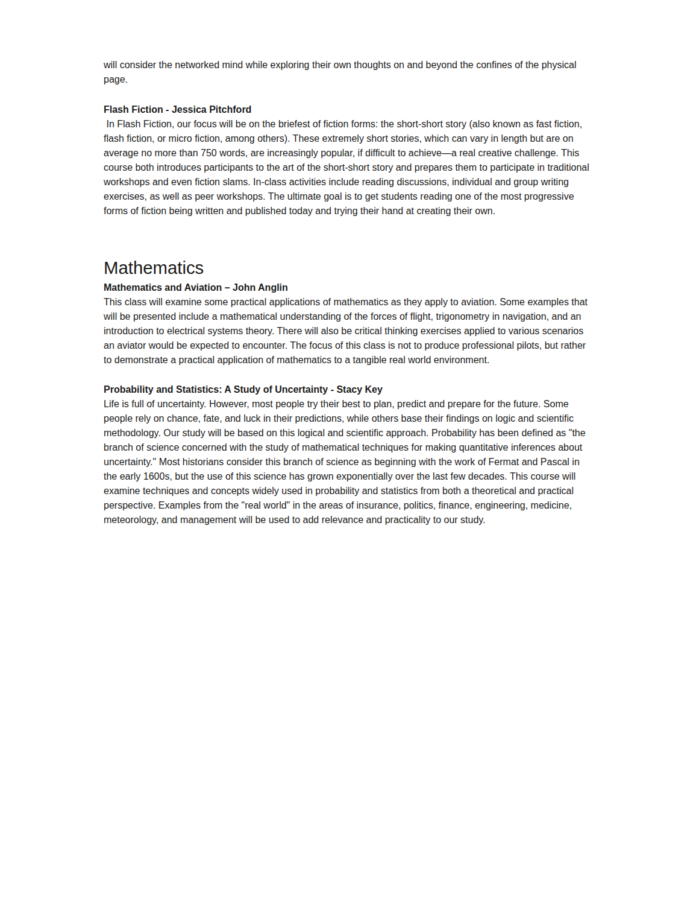will consider the networked mind while exploring their own thoughts on and beyond the confines of the physical page.
Flash Fiction - Jessica Pitchford
In Flash Fiction, our focus will be on the briefest of fiction forms: the short-short story (also known as fast fiction, flash fiction, or micro fiction, among others). These extremely short stories, which can vary in length but are on average no more than 750 words, are increasingly popular, if difficult to achieve—a real creative challenge. This course both introduces participants to the art of the short-short story and prepares them to participate in traditional workshops and even fiction slams. In-class activities include reading discussions, individual and group writing exercises, as well as peer workshops. The ultimate goal is to get students reading one of the most progressive forms of fiction being written and published today and trying their hand at creating their own.
Mathematics
Mathematics and Aviation – John Anglin
This class will examine some practical applications of mathematics as they apply to aviation. Some examples that will be presented include a mathematical understanding of the forces of flight, trigonometry in navigation, and an introduction to electrical systems theory. There will also be critical thinking exercises applied to various scenarios an aviator would be expected to encounter. The focus of this class is not to produce professional pilots, but rather to demonstrate a practical application of mathematics to a tangible real world environment.
Probability and Statistics: A Study of Uncertainty - Stacy Key
Life is full of uncertainty. However, most people try their best to plan, predict and prepare for the future. Some people rely on chance, fate, and luck in their predictions, while others base their findings on logic and scientific methodology. Our study will be based on this logical and scientific approach. Probability has been defined as "the branch of science concerned with the study of mathematical techniques for making quantitative inferences about uncertainty." Most historians consider this branch of science as beginning with the work of Fermat and Pascal in the early 1600s, but the use of this science has grown exponentially over the last few decades. This course will examine techniques and concepts widely used in probability and statistics from both a theoretical and practical perspective. Examples from the "real world" in the areas of insurance, politics, finance, engineering, medicine, meteorology, and management will be used to add relevance and practicality to our study.